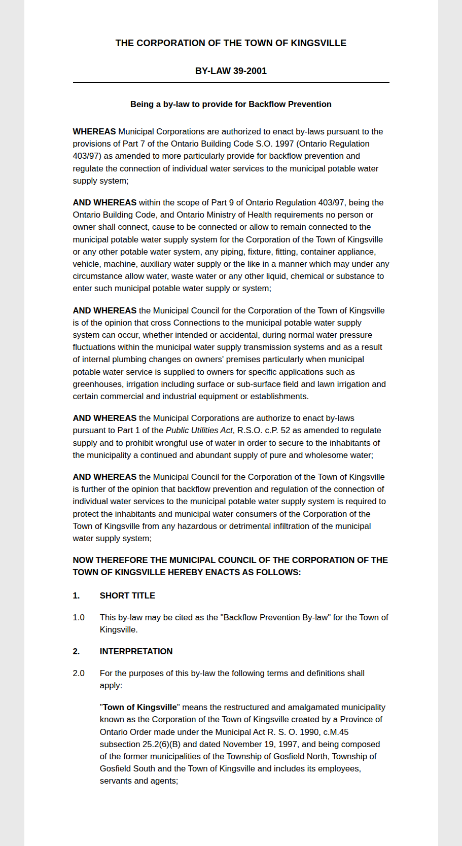THE CORPORATION OF THE TOWN OF KINGSVILLE
BY-LAW 39-2001
Being a by-law to provide for Backflow Prevention
WHEREAS Municipal Corporations are authorized to enact by-laws pursuant to the provisions of Part 7 of the Ontario Building Code S.O. 1997 (Ontario Regulation 403/97) as amended to more particularly provide for backflow prevention and regulate the connection of individual water services to the municipal potable water supply system;
AND WHEREAS within the scope of Part 9 of Ontario Regulation 403/97, being the Ontario Building Code, and Ontario Ministry of Health requirements no person or owner shall connect, cause to be connected or allow to remain connected to the municipal potable water supply system for the Corporation of the Town of Kingsville or any other potable water system, any piping, fixture, fitting, container appliance, vehicle, machine, auxiliary water supply or the like in a manner which may under any circumstance allow water, waste water or any other liquid, chemical or substance to enter such municipal potable water supply or system;
AND WHEREAS the Municipal Council for the Corporation of the Town of Kingsville is of the opinion that cross Connections to the municipal potable water supply system can occur, whether intended or accidental, during normal water pressure fluctuations within the municipal water supply transmission systems and as a result of internal plumbing changes on owners' premises particularly when municipal potable water service is supplied to owners for specific applications such as greenhouses, irrigation including surface or sub-surface field and lawn irrigation and certain commercial and industrial equipment or establishments.
AND WHEREAS the Municipal Corporations are authorize to enact by-laws pursuant to Part 1 of the Public Utilities Act, R.S.O. c.P. 52 as amended to regulate supply and to prohibit wrongful use of water in order to secure to the inhabitants of the municipality a continued and abundant supply of pure and wholesome water;
AND WHEREAS the Municipal Council for the Corporation of the Town of Kingsville is further of the opinion that backflow prevention and regulation of the connection of individual water services to the municipal potable water supply system is required to protect the inhabitants and municipal water consumers of the Corporation of the Town of Kingsville from any hazardous or detrimental infiltration of the municipal water supply system;
NOW THEREFORE THE MUNICIPAL COUNCIL OF THE CORPORATION OF THE TOWN OF KINGSVILLE HEREBY ENACTS AS FOLLOWS:
1. SHORT TITLE
1.0 This by-law may be cited as the "Backflow Prevention By-law" for the Town of Kingsville.
2. INTERPRETATION
2.0 For the purposes of this by-law the following terms and definitions shall apply:
"Town of Kingsville" means the restructured and amalgamated municipality known as the Corporation of the Town of Kingsville created by a Province of Ontario Order made under the Municipal Act R. S. O. 1990, c.M.45 subsection 25.2(6)(B) and dated November 19, 1997, and being composed of the former municipalities of the Township of Gosfield North, Township of Gosfield South and the Town of Kingsville and includes its employees, servants and agents;